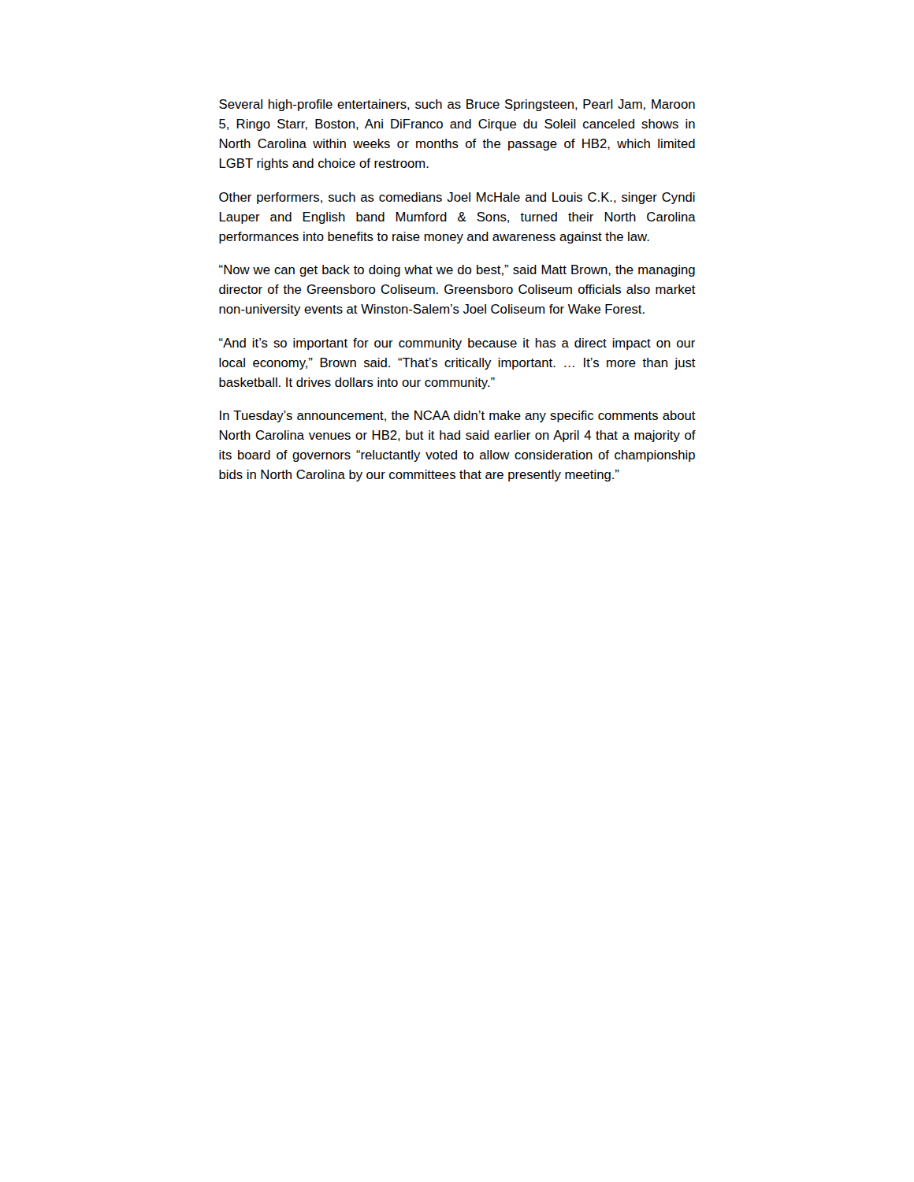Several high-profile entertainers, such as Bruce Springsteen, Pearl Jam, Maroon 5, Ringo Starr, Boston, Ani DiFranco and Cirque du Soleil canceled shows in North Carolina within weeks or months of the passage of HB2, which limited LGBT rights and choice of restroom.
Other performers, such as comedians Joel McHale and Louis C.K., singer Cyndi Lauper and English band Mumford & Sons, turned their North Carolina performances into benefits to raise money and awareness against the law.
“Now we can get back to doing what we do best,” said Matt Brown, the managing director of the Greensboro Coliseum. Greensboro Coliseum officials also market non-university events at Winston-Salem’s Joel Coliseum for Wake Forest.
“And it’s so important for our community because it has a direct impact on our local economy,” Brown said. “That’s critically important. … It’s more than just basketball. It drives dollars into our community.”
In Tuesday’s announcement, the NCAA didn’t make any specific comments about North Carolina venues or HB2, but it had said earlier on April 4 that a majority of its board of governors “reluctantly voted to allow consideration of championship bids in North Carolina by our committees that are presently meeting.”